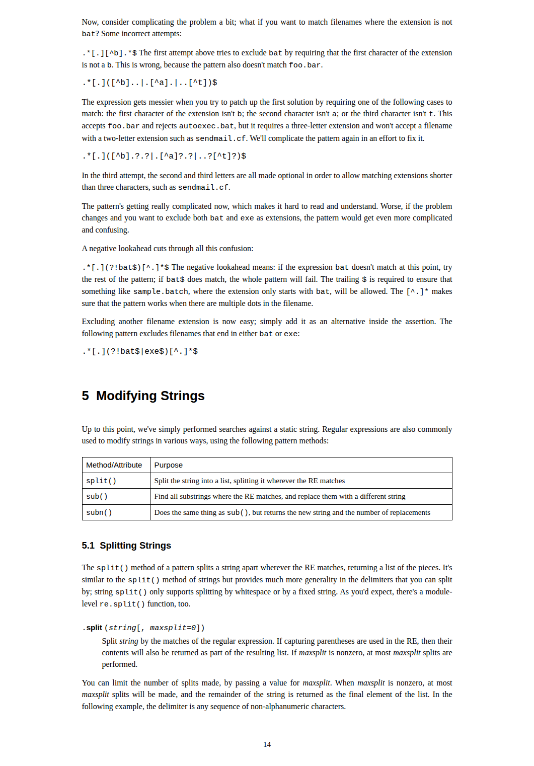Now, consider complicating the problem a bit; what if you want to match filenames where the extension is not bat? Some incorrect attempts:
.*[.][^b].*$ The first attempt above tries to exclude bat by requiring that the first character of the extension is not a b. This is wrong, because the pattern also doesn't match foo.bar.
.*[.]([^b]..|.[^a].|..[^t])$
The expression gets messier when you try to patch up the first solution by requiring one of the following cases to match: the first character of the extension isn't b; the second character isn't a; or the third character isn't t. This accepts foo.bar and rejects autoexec.bat, but it requires a three-letter extension and won't accept a filename with a two-letter extension such as sendmail.cf. We'll complicate the pattern again in an effort to fix it.
.*[.]([^b].?.?|.[^a]?.?|..?[^t]?)$
In the third attempt, the second and third letters are all made optional in order to allow matching extensions shorter than three characters, such as sendmail.cf.
The pattern's getting really complicated now, which makes it hard to read and understand. Worse, if the problem changes and you want to exclude both bat and exe as extensions, the pattern would get even more complicated and confusing.
A negative lookahead cuts through all this confusion:
.*[.](?!bat$)[^.]*$ The negative lookahead means: if the expression bat doesn't match at this point, try the rest of the pattern; if bat$ does match, the whole pattern will fail. The trailing $ is required to ensure that something like sample.batch, where the extension only starts with bat, will be allowed. The [^.]* makes sure that the pattern works when there are multiple dots in the filename.
Excluding another filename extension is now easy; simply add it as an alternative inside the assertion. The following pattern excludes filenames that end in either bat or exe:
.*[.](?!bat$|exe$)[^.]*$
5 Modifying Strings
Up to this point, we've simply performed searches against a static string. Regular expressions are also commonly used to modify strings in various ways, using the following pattern methods:
| Method/Attribute | Purpose |
| --- | --- |
| split() | Split the string into a list, splitting it wherever the RE matches |
| sub() | Find all substrings where the RE matches, and replace them with a different string |
| subn() | Does the same thing as sub() , but returns the new string and the number of replacements |
5.1 Splitting Strings
The split() method of a pattern splits a string apart wherever the RE matches, returning a list of the pieces. It's similar to the split() method of strings but provides much more generality in the delimiters that you can split by; string split() only supports splitting by whitespace or by a fixed string. As you'd expect, there's a module-level re.split() function, too.
.split (string[, maxsplit=0])
Split string by the matches of the regular expression. If capturing parentheses are used in the RE, then their contents will also be returned as part of the resulting list. If maxsplit is nonzero, at most maxsplit splits are performed.
You can limit the number of splits made, by passing a value for maxsplit. When maxsplit is nonzero, at most maxsplit splits will be made, and the remainder of the string is returned as the final element of the list. In the following example, the delimiter is any sequence of non-alphanumeric characters.
14